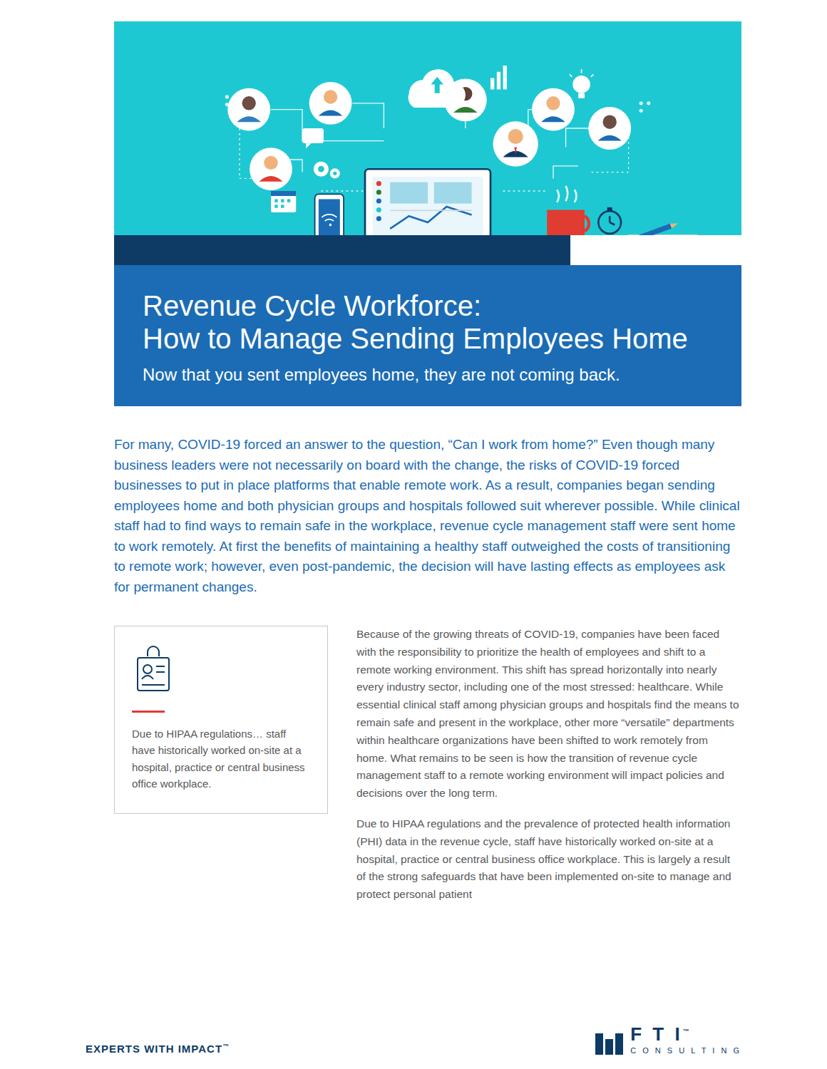ARTICLE
Revenue Cycle Workforce: How to Manage Sending Employees Home
Now that you sent employees home, they are not coming back.
For many, COVID-19 forced an answer to the question, “Can I work from home?” Even though many business leaders were not necessarily on board with the change, the risks of COVID-19 forced businesses to put in place platforms that enable remote work. As a result, companies began sending employees home and both physician groups and hospitals followed suit wherever possible. While clinical staff had to find ways to remain safe in the workplace, revenue cycle management staff were sent home to work remotely. At first the benefits of maintaining a healthy staff outweighed the costs of transitioning to remote work; however, even post-pandemic, the decision will have lasting effects as employees ask for permanent changes.
Due to HIPAA regulations… staff have historically worked on-site at a hospital, practice or central business office workplace.
Because of the growing threats of COVID-19, companies have been faced with the responsibility to prioritize the health of employees and shift to a remote working environment. This shift has spread horizontally into nearly every industry sector, including one of the most stressed: healthcare. While essential clinical staff among physician groups and hospitals find the means to remain safe and present in the workplace, other more “versatile” departments within healthcare organizations have been shifted to work remotely from home. What remains to be seen is how the transition of revenue cycle management staff to a remote working environment will impact policies and decisions over the long term.
Due to HIPAA regulations and the prevalence of protected health information (PHI) data in the revenue cycle, staff have historically worked on-site at a hospital, practice or central business office workplace. This is largely a result of the strong safeguards that have been implemented on-site to manage and protect personal patient
EXPERTS WITH IMPACT™
F T I™
C O N S U L T I N G